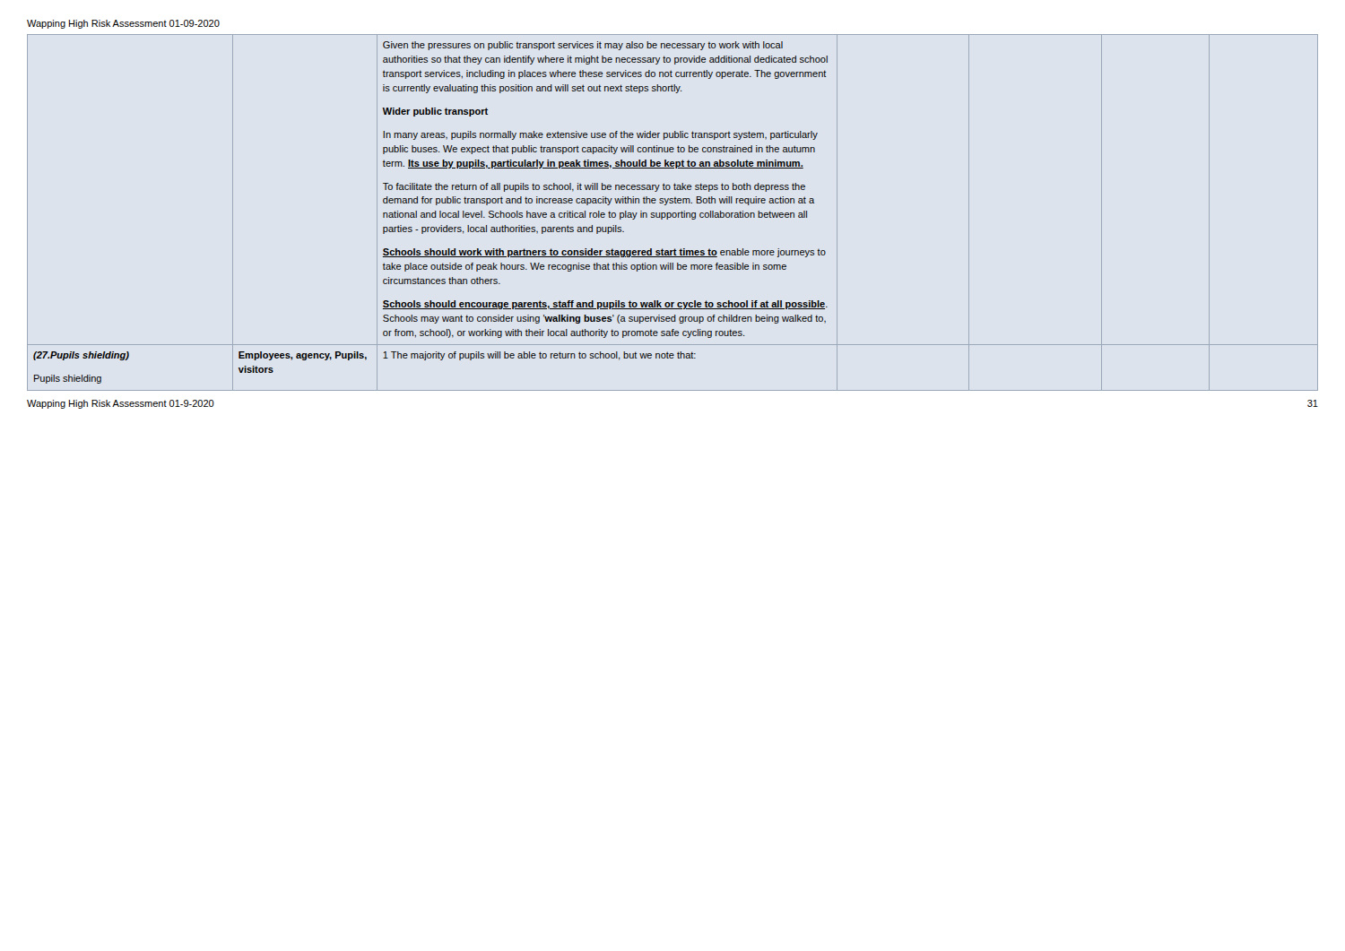Wapping High Risk Assessment 01-09-2020
| | | Given the pressures on public transport services it may also be necessary to work with local authorities so that they can identify where it might be necessary to provide additional dedicated school transport services, including in places where these services do not currently operate. The government is currently evaluating this position and will set out next steps shortly. Wider public transport In many areas, pupils normally make extensive use of the wider public transport system, particularly public buses. We expect that public transport capacity will continue to be constrained in the autumn term. Its use by pupils, particularly in peak times, should be kept to an absolute minimum. To facilitate the return of all pupils to school, it will be necessary to take steps to both depress the demand for public transport and to increase capacity within the system. Both will require action at a national and local level. Schools have a critical role to play in supporting collaboration between all parties - providers, local authorities, parents and pupils. Schools should work with partners to consider staggered start times to enable more journeys to take place outside of peak hours. We recognise that this option will be more feasible in some circumstances than others. Schools should encourage parents, staff and pupils to walk or cycle to school if at all possible . Schools may want to consider using ' walking buses ' (a supervised group of children being walked to, or from, school), or working with their local authority to promote safe cycling routes. | | | | |
| (27.Pupils shielding) Pupils shielding | Employees, agency, Pupils, visitors | 1 The majority of pupils will be able to return to school, but we note that: | | | | |
Wapping High Risk Assessment 01-9-2020 31